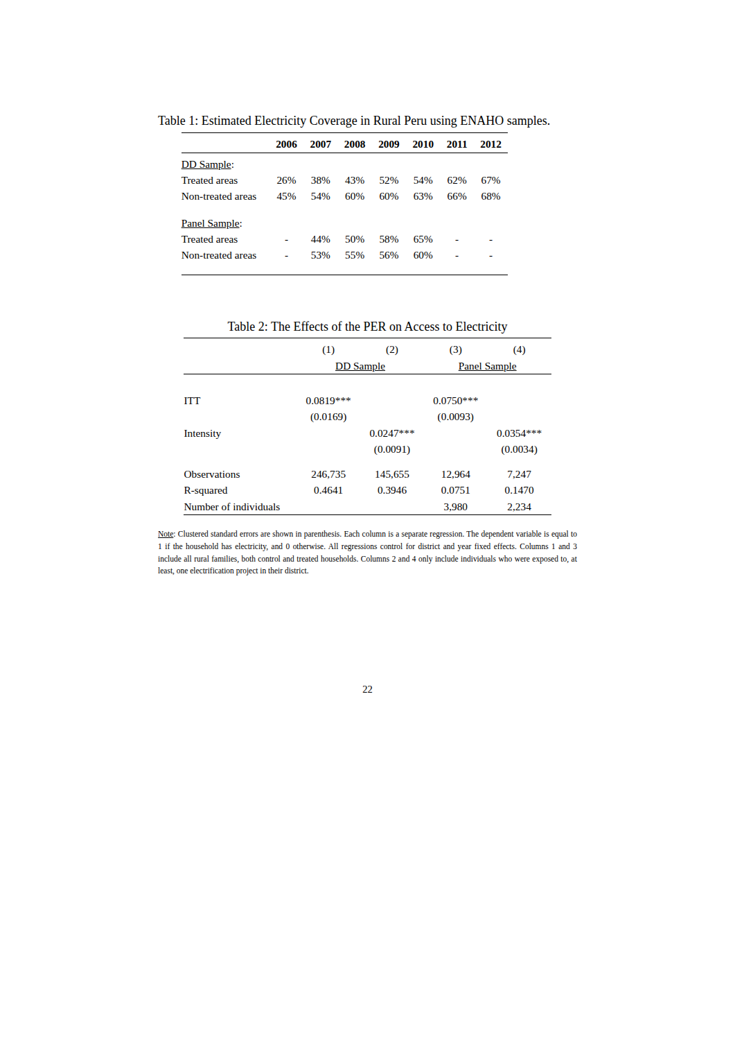Table 1: Estimated Electricity Coverage in Rural Peru using ENAHO samples.
| | 2006 | 2007 | 2008 | 2009 | 2010 | 2011 | 2012 |
| --- | --- | --- | --- | --- | --- | --- | --- |
| DD Sample : | | | | | | | |
| Treated areas | 26% | 38% | 43% | 52% | 54% | 62% | 67% |
| Non-treated areas | 45% | 54% | 60% | 60% | 63% | 66% | 68% |
| Panel Sample : | | | | | | | |
| Treated areas | - | 44% | 50% | 58% | 65% | - | - |
| Non-treated areas | - | 53% | 55% | 56% | 60% | - | - |
Table 2: The Effects of the PER on Access to Electricity
| | (1) | (2) | (3) | (4) |
| | DD Sample | Panel Sample |
| ITT | 0.0819*** | | 0.0750*** | |
| | (0.0169) | | (0.0093) | |
| Intensity | | 0.0247*** | | 0.0354*** |
| | | (0.0091) | | (0.0034) |
| Observations | 246,735 | 145,655 | 12,964 | 7,247 |
| R-squared | 0.4641 | 0.3946 | 0.0751 | 0.1470 |
| Number of individuals | | | 3,980 | 2,234 |
Note: Clustered standard errors are shown in parenthesis. Each column is a separate regression. The dependent variable is equal to 1 if the household has electricity, and 0 otherwise. All regressions control for district and year fixed effects. Columns 1 and 3 include all rural families, both control and treated households. Columns 2 and 4 only include individuals who were exposed to, at least, one electrification project in their district.
22